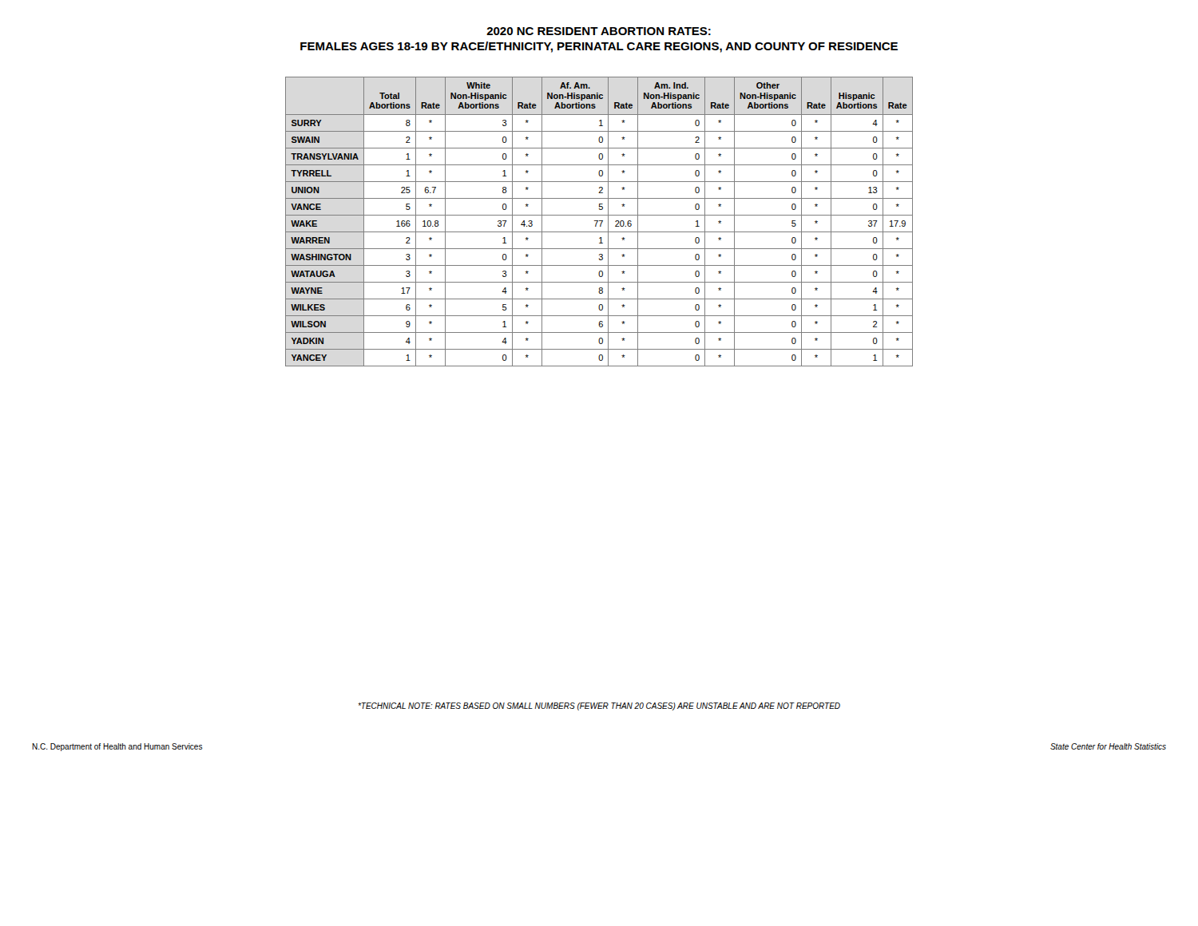2020 NC RESIDENT ABORTION RATES:
FEMALES AGES 18-19 BY RACE/ETHNICITY, PERINATAL CARE REGIONS, AND COUNTY OF RESIDENCE
| | Total Abortions | Rate | White Non-Hispanic Abortions | Rate | Af. Am. Non-Hispanic Abortions | Rate | Am. Ind. Non-Hispanic Abortions | Rate | Other Non-Hispanic Abortions | Rate | Hispanic Abortions | Rate |
| --- | --- | --- | --- | --- | --- | --- | --- | --- | --- | --- | --- | --- |
| SURRY | 8 | * | 3 | * | 1 | * | 0 | * | 0 | * | 4 | * |
| SWAIN | 2 | * | 0 | * | 0 | * | 2 | * | 0 | * | 0 | * |
| TRANSYLVANIA | 1 | * | 0 | * | 0 | * | 0 | * | 0 | * | 0 | * |
| TYRRELL | 1 | * | 1 | * | 0 | * | 0 | * | 0 | * | 0 | * |
| UNION | 25 | 6.7 | 8 | * | 2 | * | 0 | * | 0 | * | 13 | * |
| VANCE | 5 | * | 0 | * | 5 | * | 0 | * | 0 | * | 0 | * |
| WAKE | 166 | 10.8 | 37 | 4.3 | 77 | 20.6 | 1 | * | 5 | * | 37 | 17.9 |
| WARREN | 2 | * | 1 | * | 1 | * | 0 | * | 0 | * | 0 | * |
| WASHINGTON | 3 | * | 0 | * | 3 | * | 0 | * | 0 | * | 0 | * |
| WATAUGA | 3 | * | 3 | * | 0 | * | 0 | * | 0 | * | 0 | * |
| WAYNE | 17 | * | 4 | * | 8 | * | 0 | * | 0 | * | 4 | * |
| WILKES | 6 | * | 5 | * | 0 | * | 0 | * | 0 | * | 1 | * |
| WILSON | 9 | * | 1 | * | 6 | * | 0 | * | 0 | * | 2 | * |
| YADKIN | 4 | * | 4 | * | 0 | * | 0 | * | 0 | * | 0 | * |
| YANCEY | 1 | * | 0 | * | 0 | * | 0 | * | 0 | * | 1 | * |
*TECHNICAL NOTE: RATES BASED ON SMALL NUMBERS (FEWER THAN 20 CASES) ARE UNSTABLE AND ARE NOT REPORTED
N.C. Department of Health and Human Services
State Center for Health Statistics